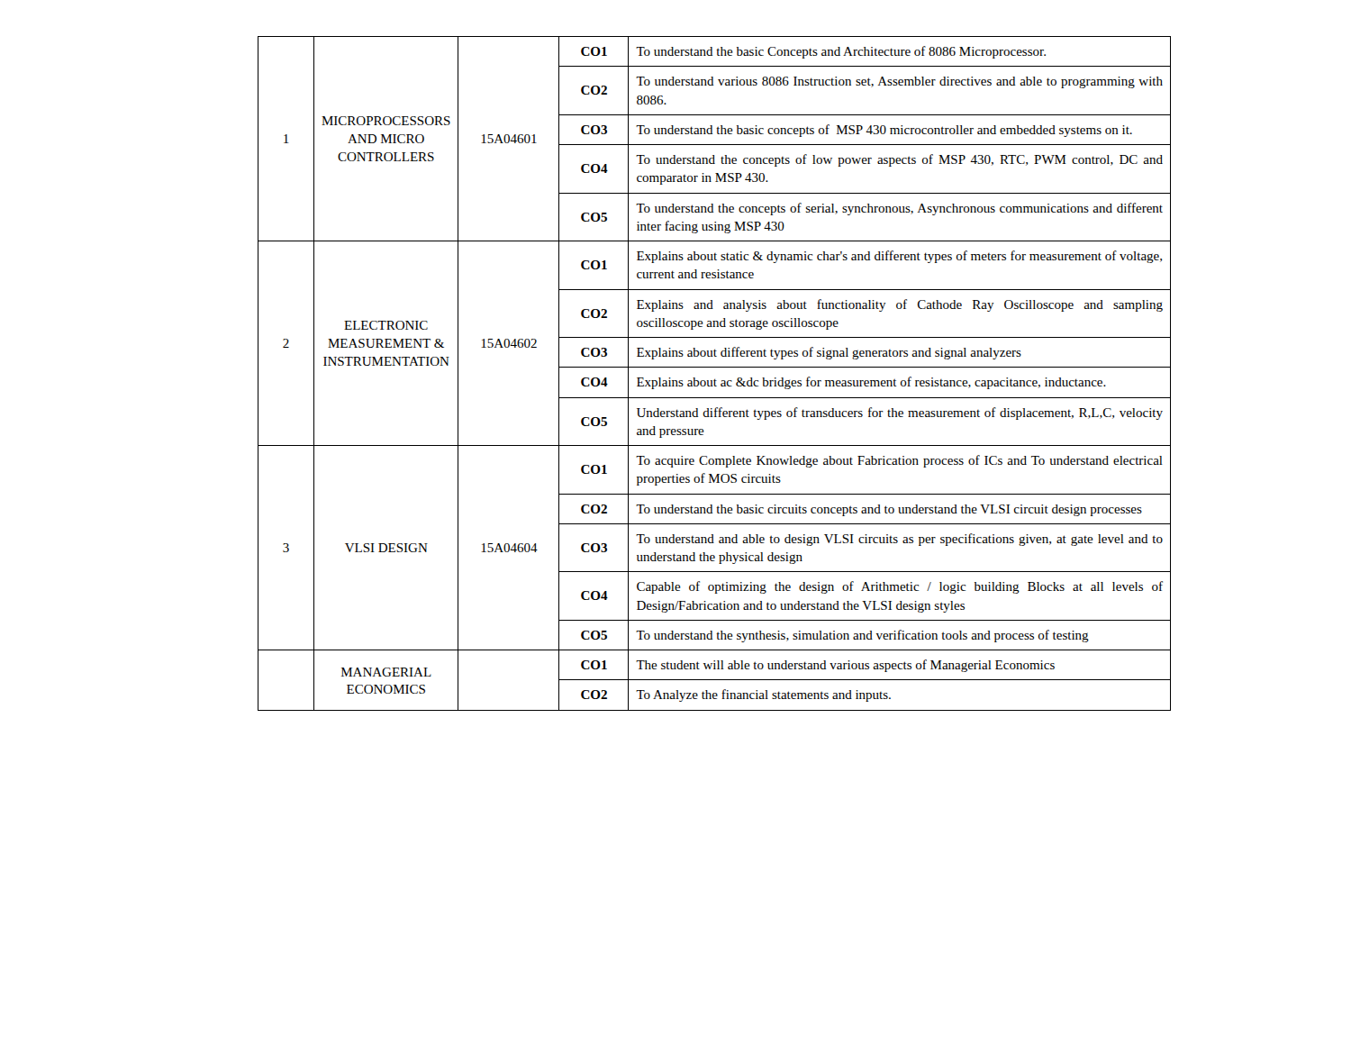| | 1 | MICROPROCESSORS AND MICRO CONTROLLERS | 15A04601 | CO1 | To understand the basic Concepts and Architecture of 8086 Microprocessor. |
| CO2 | To understand various 8086 Instruction set, Assembler directives and able to programming with 8086. |
| CO3 | To understand the basic concepts of MSP 430 microcontroller and embedded systems on it. |
| CO4 | To understand the concepts of low power aspects of MSP 430, RTC, PWM control, DC and comparator in MSP 430. |
| CO5 | To understand the concepts of serial, synchronous, Asynchronous communications and different inter facing using MSP 430 |
| 2 | ELECTRONIC MEASUREMENT & INSTRUMENTATION | 15A04602 | CO1 | Explains about static & dynamic char's and different types of meters for measurement of voltage, current and resistance |
| CO2 | Explains and analysis about functionality of Cathode Ray Oscilloscope and sampling oscilloscope and storage oscilloscope |
| CO3 | Explains about different types of signal generators and signal analyzers |
| CO4 | Explains about ac &dc bridges for measurement of resistance, capacitance, inductance. |
| CO5 | Understand different types of transducers for the measurement of displacement, R,L,C, velocity and pressure |
| 3 | VLSI DESIGN | 15A04604 | CO1 | To acquire Complete Knowledge about Fabrication process of ICs and To understand electrical properties of MOS circuits |
| CO2 | To understand the basic circuits concepts and to understand the VLSI circuit design processes |
| CO3 | To understand and able to design VLSI circuits as per specifications given, at gate level and to understand the physical design |
| CO4 | Capable of optimizing the design of Arithmetic / logic building Blocks at all levels of Design/Fabrication and to understand the VLSI design styles |
| CO5 | To understand the synthesis, simulation and verification tools and process of testing |
| | MANAGERIAL ECONOMICS | | CO1 | The student will able to understand various aspects of Managerial Economics |
| CO2 | To Analyze the financial statements and inputs. |